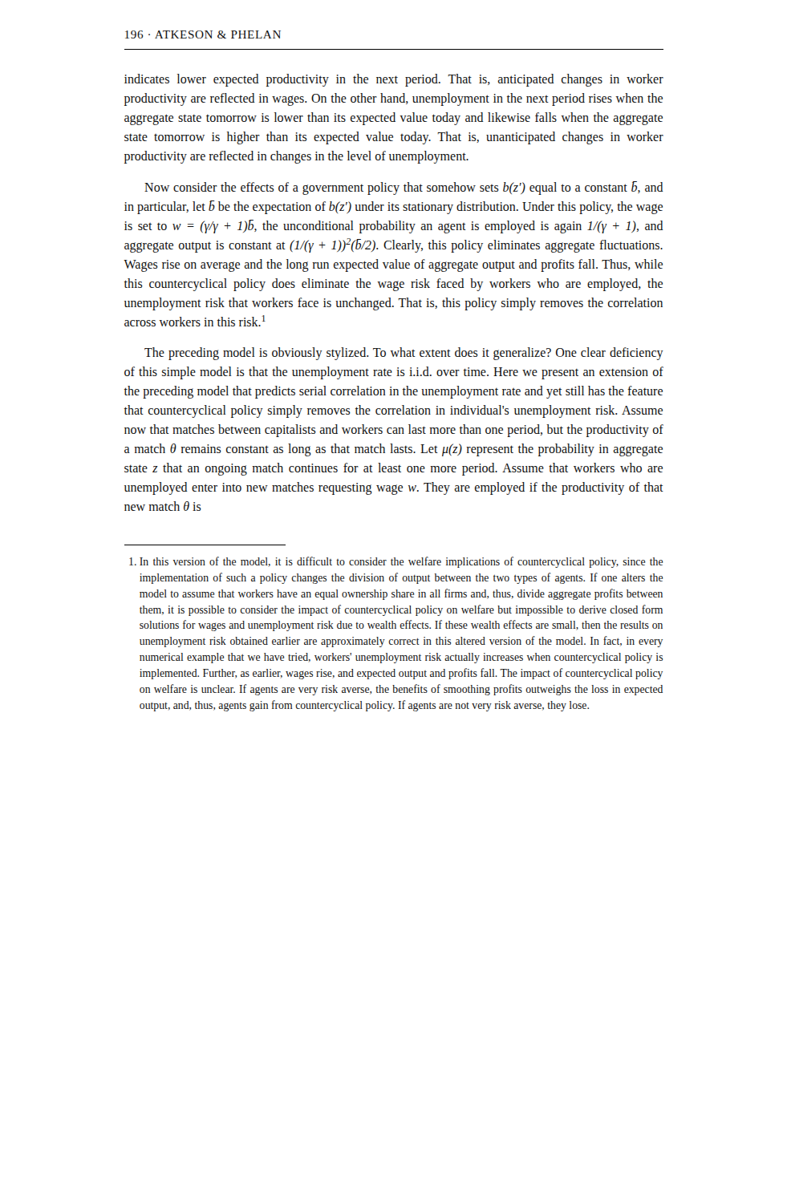196 · ATKESON & PHELAN
indicates lower expected productivity in the next period. That is, anticipated changes in worker productivity are reflected in wages. On the other hand, unemployment in the next period rises when the aggregate state tomorrow is lower than its expected value today and likewise falls when the aggregate state tomorrow is higher than its expected value today. That is, unanticipated changes in worker productivity are reflected in changes in the level of unemployment.
Now consider the effects of a government policy that somehow sets b(z′) equal to a constant b̄, and in particular, let b̄ be the expectation of b(z′) under its stationary distribution. Under this policy, the wage is set to w = (γ/γ + 1)b̄, the unconditional probability an agent is employed is again 1/(γ + 1), and aggregate output is constant at (1/(γ + 1))2(b̄/2). Clearly, this policy eliminates aggregate fluctuations. Wages rise on average and the long run expected value of aggregate output and profits fall. Thus, while this countercyclical policy does eliminate the wage risk faced by workers who are employed, the unemployment risk that workers face is unchanged. That is, this policy simply removes the correlation across workers in this risk.1
The preceding model is obviously stylized. To what extent does it generalize? One clear deficiency of this simple model is that the unemployment rate is i.i.d. over time. Here we present an extension of the preceding model that predicts serial correlation in the unemployment rate and yet still has the feature that countercyclical policy simply removes the correlation in individual's unemployment risk. Assume now that matches between capitalists and workers can last more than one period, but the productivity of a match θ remains constant as long as that match lasts. Let μ(z) represent the probability in aggregate state z that an ongoing match continues for at least one more period. Assume that workers who are unemployed enter into new matches requesting wage w. They are employed if the productivity of that new match θ is
In this version of the model, it is difficult to consider the welfare implications of countercyclical policy, since the implementation of such a policy changes the division of output between the two types of agents. If one alters the model to assume that workers have an equal ownership share in all firms and, thus, divide aggregate profits between them, it is possible to consider the impact of countercyclical policy on welfare but impossible to derive closed form solutions for wages and unemployment risk due to wealth effects. If these wealth effects are small, then the results on unemployment risk obtained earlier are approximately correct in this altered version of the model. In fact, in every numerical example that we have tried, workers' unemployment risk actually increases when countercyclical policy is implemented. Further, as earlier, wages rise, and expected output and profits fall. The impact of countercyclical policy on welfare is unclear. If agents are very risk averse, the benefits of smoothing profits outweighs the loss in expected output, and, thus, agents gain from countercyclical policy. If agents are not very risk averse, they lose.